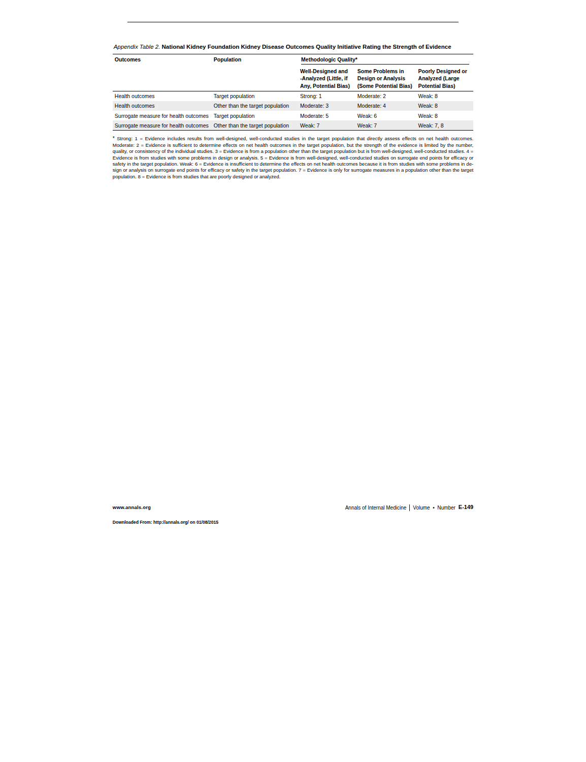Appendix Table 2. National Kidney Foundation Kidney Disease Outcomes Quality Initiative Rating the Strength of Evidence
| Outcomes | Population | Methodologic Quality* |
| --- | --- | --- |
| Well-Designed and -Analyzed (Little, if Any, Potential Bias) | Some Problems in Design or Analysis (Some Potential Bias) | Poorly Designed or Analyzed (Large Potential Bias) |
| Health outcomes | Target population | Strong: 1 | Moderate: 2 | Weak: 8 |
| Health outcomes | Other than the target population | Moderate: 3 | Moderate: 4 | Weak: 8 |
| Surrogate measure for health outcomes | Target population | Moderate: 5 | Weak: 6 | Weak: 8 |
| Surrogate measure for health outcomes | Other than the target population | Weak: 7 | Weak: 7 | Weak: 7, 8 |
* Strong: 1 = Evidence includes results from well-designed, well-conducted studies in the target population that directly assess effects on net health outcomes. Moderate: 2 = Evidence is sufficient to determine effects on net health outcomes in the target population, but the strength of the evidence is limited by the number, quality, or consistency of the individual studies. 3 = Evidence is from a population other than the target population but is from well-designed, well-conducted studies. 4 = Evidence is from studies with some problems in design or analysis. 5 = Evidence is from well-designed, well-conducted studies on surrogate end points for efficacy or safety in the target population. Weak: 6 = Evidence is insufficient to determine the effects on net health outcomes because it is from studies with some problems in design or analysis on surrogate end points for efficacy or safety in the target population. 7 = Evidence is only for surrogate measures in a population other than the target population. 8 = Evidence is from studies that are poorly designed or analyzed.
www.annals.org
Annals of Internal Medicine Volume • Number E-149
Downloaded From: http://annals.org/ on 01/08/2015